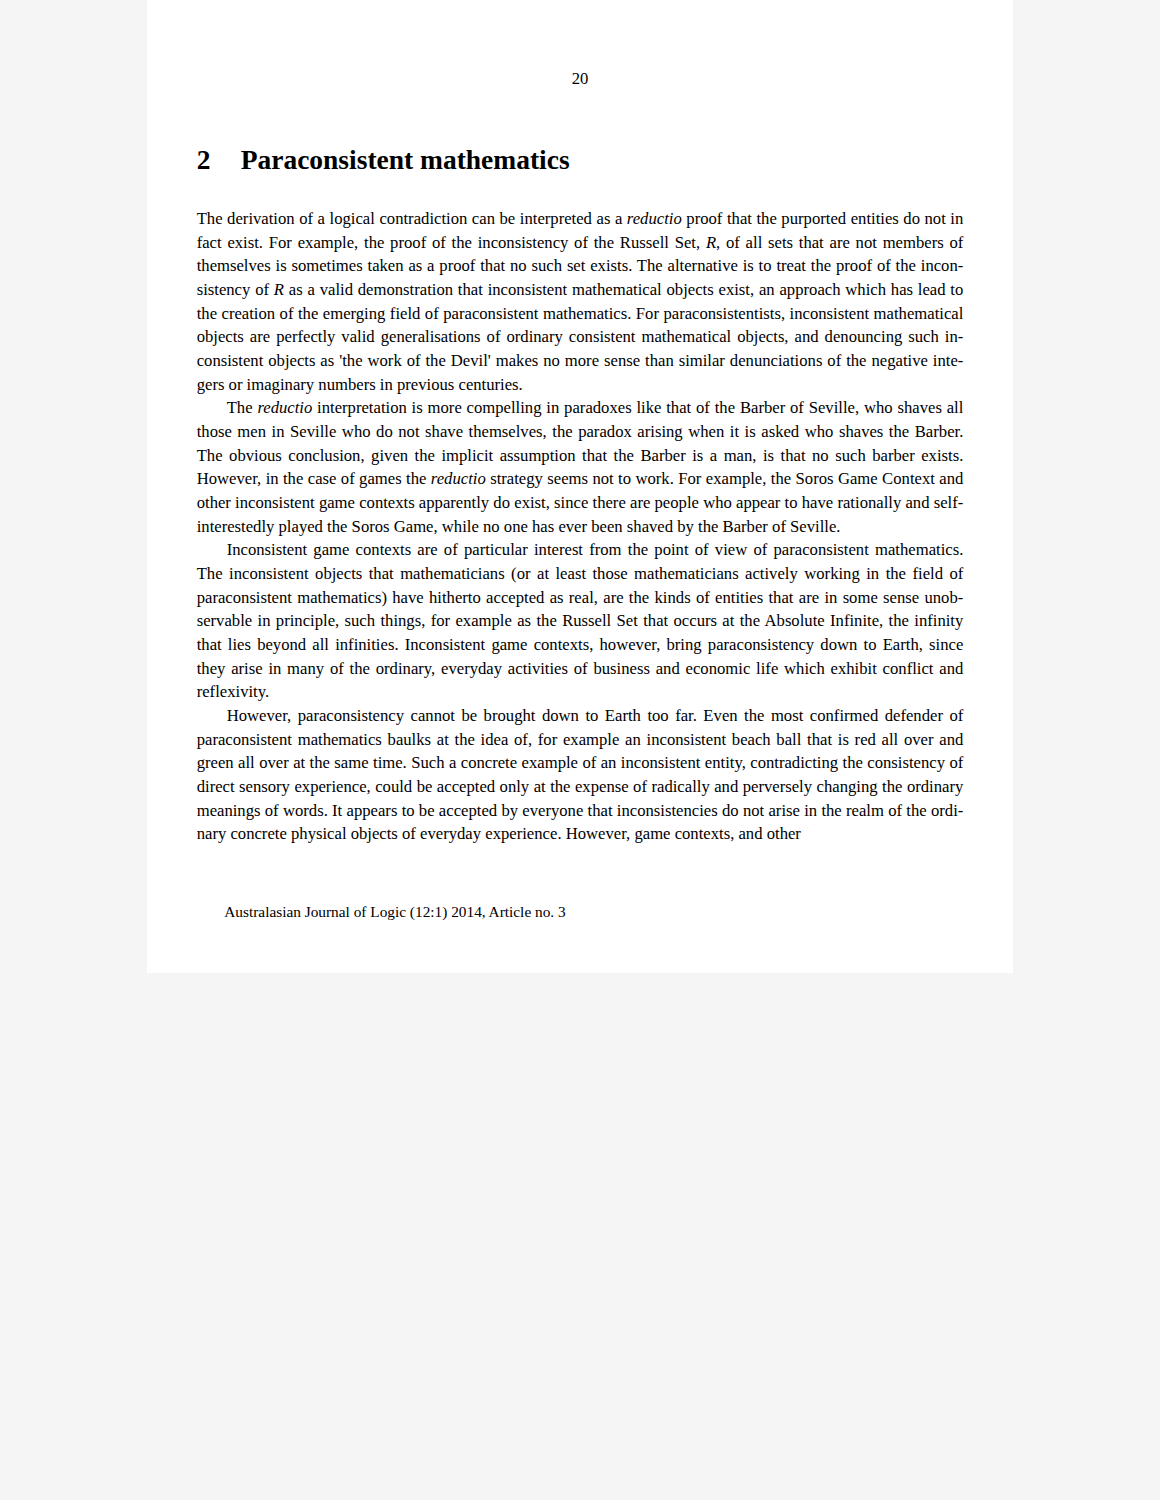20
2 Paraconsistent mathematics
The derivation of a logical contradiction can be interpreted as a reductio proof that the purported entities do not in fact exist. For example, the proof of the inconsistency of the Russell Set, R, of all sets that are not members of themselves is sometimes taken as a proof that no such set exists. The alternative is to treat the proof of the inconsistency of R as a valid demonstration that inconsistent mathematical objects exist, an approach which has lead to the creation of the emerging field of paraconsistent mathematics. For paraconsistentists, inconsistent mathematical objects are perfectly valid generalisations of ordinary consistent mathematical objects, and denouncing such inconsistent objects as 'the work of the Devil' makes no more sense than similar denunciations of the negative integers or imaginary numbers in previous centuries.
The reductio interpretation is more compelling in paradoxes like that of the Barber of Seville, who shaves all those men in Seville who do not shave themselves, the paradox arising when it is asked who shaves the Barber. The obvious conclusion, given the implicit assumption that the Barber is a man, is that no such barber exists. However, in the case of games the reductio strategy seems not to work. For example, the Soros Game Context and other inconsistent game contexts apparently do exist, since there are people who appear to have rationally and self-interestedly played the Soros Game, while no one has ever been shaved by the Barber of Seville.
Inconsistent game contexts are of particular interest from the point of view of paraconsistent mathematics. The inconsistent objects that mathematicians (or at least those mathematicians actively working in the field of paraconsistent mathematics) have hitherto accepted as real, are the kinds of entities that are in some sense unobservable in principle, such things, for example as the Russell Set that occurs at the Absolute Infinite, the infinity that lies beyond all infinities. Inconsistent game contexts, however, bring paraconsistency down to Earth, since they arise in many of the ordinary, everyday activities of business and economic life which exhibit conflict and reflexivity.
However, paraconsistency cannot be brought down to Earth too far. Even the most confirmed defender of paraconsistent mathematics baulks at the idea of, for example an inconsistent beach ball that is red all over and green all over at the same time. Such a concrete example of an inconsistent entity, contradicting the consistency of direct sensory experience, could be accepted only at the expense of radically and perversely changing the ordinary meanings of words. It appears to be accepted by everyone that inconsistencies do not arise in the realm of the ordinary concrete physical objects of everyday experience. However, game contexts, and other
Australasian Journal of Logic (12:1) 2014, Article no. 3